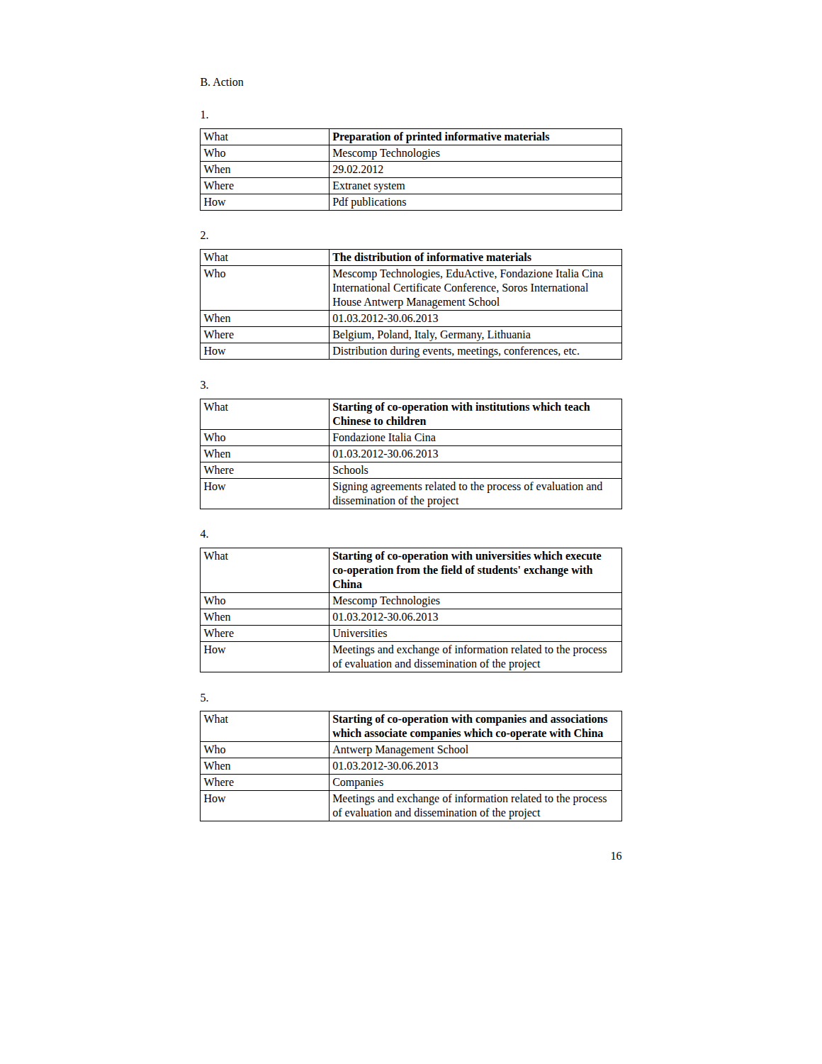B. Action
1.
| What | Preparation of printed informative materials |
| Who | Mescomp Technologies |
| When | 29.02.2012 |
| Where | Extranet system |
| How | Pdf publications |
2.
| What | The distribution of informative materials |
| Who | Mescomp Technologies, EduActive, Fondazione Italia Cina International Certificate Conference, Soros International House Antwerp Management School |
| When | 01.03.2012-30.06.2013 |
| Where | Belgium, Poland, Italy, Germany, Lithuania |
| How | Distribution during events, meetings, conferences, etc. |
3.
| What | Starting of co-operation with institutions which teach Chinese to children |
| Who | Fondazione Italia Cina |
| When | 01.03.2012-30.06.2013 |
| Where | Schools |
| How | Signing agreements related to the process of evaluation and dissemination of the project |
4.
| What | Starting of co-operation with universities which execute co-operation from the field of students' exchange with China |
| Who | Mescomp Technologies |
| When | 01.03.2012-30.06.2013 |
| Where | Universities |
| How | Meetings and exchange of information related to the process of evaluation and dissemination of the project |
5.
| What | Starting of co-operation with companies and associations which associate companies which co-operate with China |
| Who | Antwerp Management School |
| When | 01.03.2012-30.06.2013 |
| Where | Companies |
| How | Meetings and exchange of information related to the process of evaluation and dissemination of the project |
16